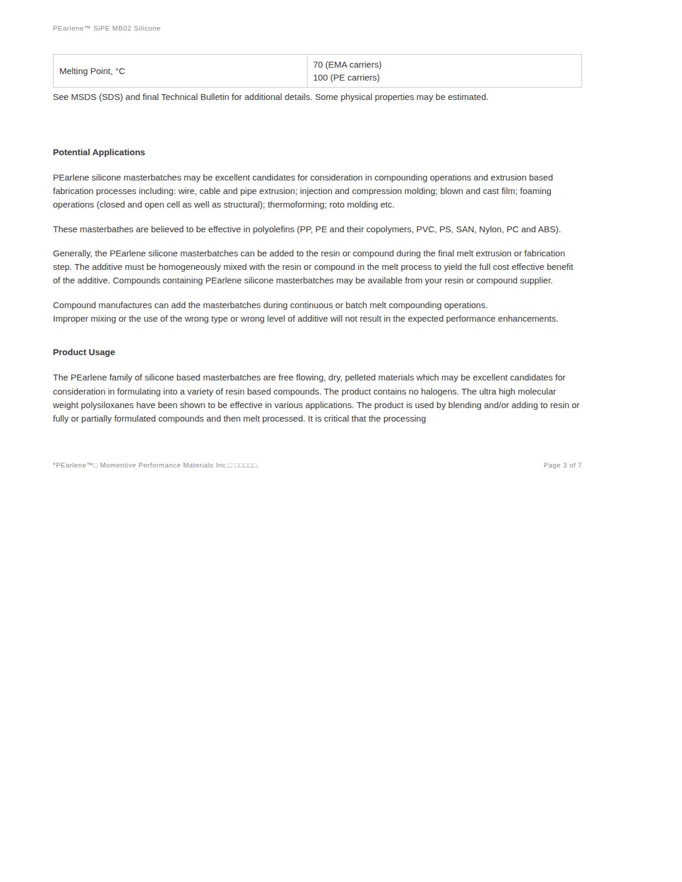PEarlene™ SiPE MB02 Silicone
| Melting Point, °C | 70 (EMA carriers) 100 (PE carriers) |
See MSDS (SDS) and final Technical Bulletin for additional details. Some physical properties may be estimated.
Potential Applications
PEarlene silicone masterbatches may be excellent candidates for consideration in compounding operations and extrusion based fabrication processes including: wire, cable and pipe extrusion; injection and compression molding; blown and cast film; foaming operations (closed and open cell as well as structural); thermoforming; roto molding etc.
These masterbathes are believed to be effective in polyolefins (PP, PE and their copolymers, PVC, PS, SAN, Nylon, PC and ABS).
Generally, the PEarlene silicone masterbatches can be added to the resin or compound during the final melt extrusion or fabrication step. The additive must be homogeneously mixed with the resin or compound in the melt process to yield the full cost effective benefit of the additive. Compounds containing PEarlene silicone masterbatches may be available from your resin or compound supplier.
Compound manufactures can add the masterbatches during continuous or batch melt compounding operations.
Improper mixing or the use of the wrong type or wrong level of additive will not result in the expected performance enhancements.
Product Usage
The PEarlene family of silicone based masterbatches are free flowing, dry, pelleted materials which may be excellent candidates for consideration in formulating into a variety of resin based compounds. The product contains no halogens. The ultra high molecular weight polysiloxanes have been shown to be effective in various applications. The product is used by blending and/or adding to resin or fully or partially formulated compounds and then melt processed. It is critical that the processing
*PEarlene™□ Momentive Performance Materials Inc.□ □□□□□.
Page 3 of 7